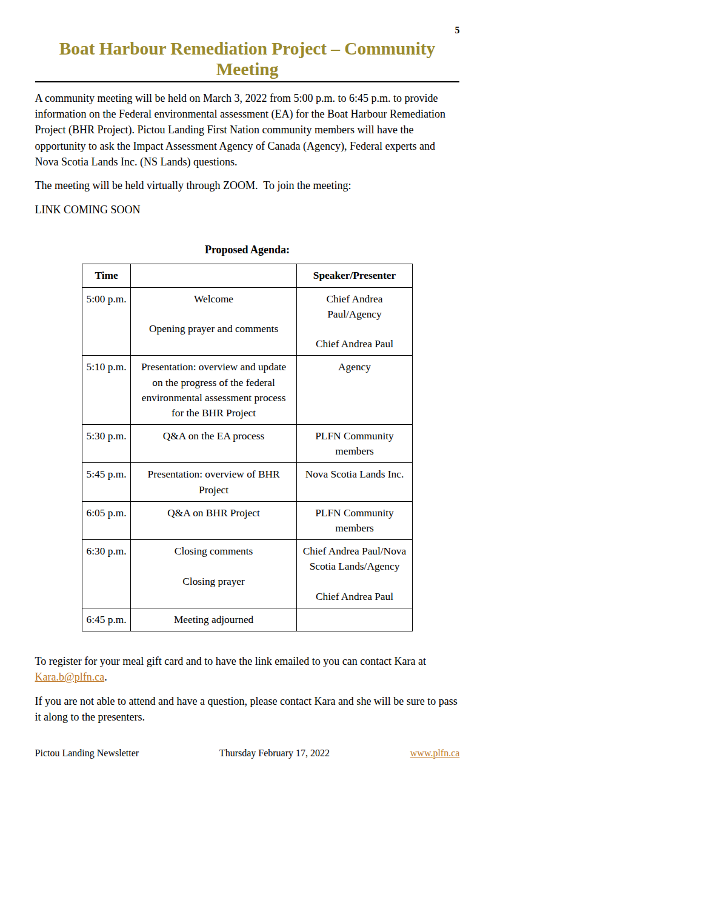5
Boat Harbour Remediation Project – Community Meeting
A community meeting will be held on March 3, 2022 from 5:00 p.m. to 6:45 p.m. to provide information on the Federal environmental assessment (EA) for the Boat Harbour Remediation Project (BHR Project). Pictou Landing First Nation community members will have the opportunity to ask the Impact Assessment Agency of Canada (Agency), Federal experts and Nova Scotia Lands Inc. (NS Lands) questions.
The meeting will be held virtually through ZOOM. To join the meeting:
LINK COMING SOON
Proposed Agenda:
| Time | | Speaker/Presenter |
| --- | --- | --- |
| 5:00 p.m. | Welcome Opening prayer and comments | Chief Andrea Paul/Agency Chief Andrea Paul |
| 5:10 p.m. | Presentation: overview and update on the progress of the federal environmental assessment process for the BHR Project | Agency |
| 5:30 p.m. | Q&A on the EA process | PLFN Community members |
| 5:45 p.m. | Presentation: overview of BHR Project | Nova Scotia Lands Inc. |
| 6:05 p.m. | Q&A on BHR Project | PLFN Community members |
| 6:30 p.m. | Closing comments Closing prayer | Chief Andrea Paul/Nova Scotia Lands/Agency Chief Andrea Paul |
| 6:45 p.m. | Meeting adjourned | |
To register for your meal gift card and to have the link emailed to you can contact Kara at Kara.b@plfn.ca.
If you are not able to attend and have a question, please contact Kara and she will be sure to pass it along to the presenters.
Pictou Landing Newsletter
Thursday February 17, 2022
www.plfn.ca